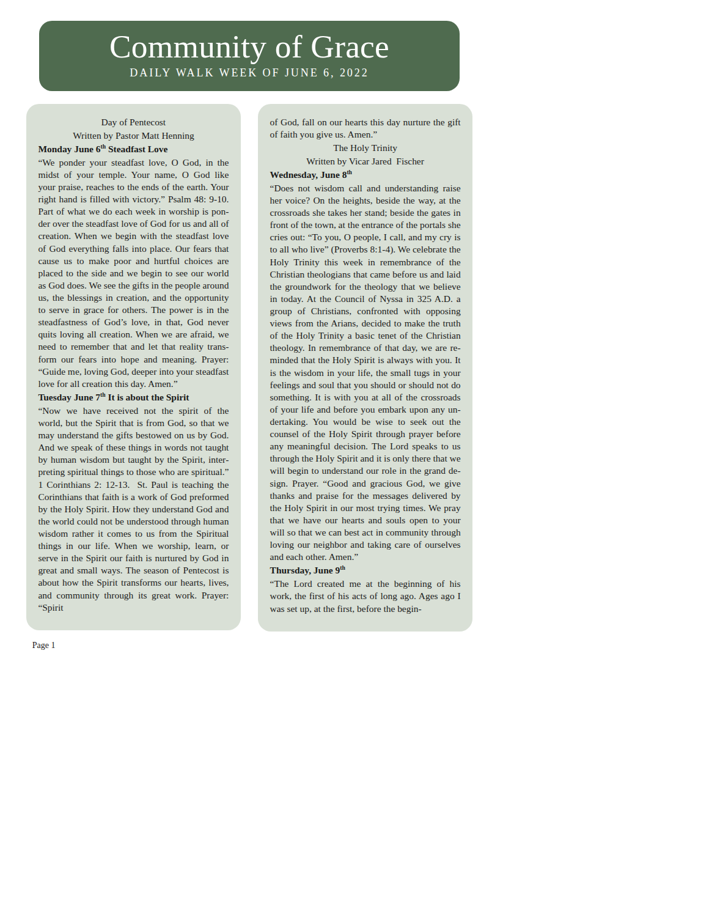Community of Grace
Daily Walk Week of June 6, 2022
Day of Pentecost
Written by Pastor Matt Henning
Monday June 6th Steadfast Love
“We ponder your steadfast love, O God, in the midst of your temple. Your name, O God like your praise, reaches to the ends of the earth. Your right hand is filled with victory.” Psalm 48: 9-10. Part of what we do each week in worship is ponder over the steadfast love of God for us and all of creation. When we begin with the steadfast love of God everything falls into place. Our fears that cause us to make poor and hurtful choices are placed to the side and we begin to see our world as God does. We see the gifts in the people around us, the blessings in creation, and the opportunity to serve in grace for others. The power is in the steadfastness of God’s love, in that, God never quits loving all creation. When we are afraid, we need to remember that and let that reality transform our fears into hope and meaning. Prayer: “Guide me, loving God, deeper into your steadfast love for all creation this day. Amen.”
Tuesday June 7th It is about the Spirit
“Now we have received not the spirit of the world, but the Spirit that is from God, so that we may understand the gifts bestowed on us by God. And we speak of these things in words not taught by human wisdom but taught by the Spirit, interpreting spiritual things to those who are spiritual.” 1 Corinthians 2: 12-13. St. Paul is teaching the Corinthians that faith is a work of God preformed by the Holy Spirit. How they understand God and the world could not be understood through human wisdom rather it comes to us from the Spiritual things in our life. When we worship, learn, or serve in the Spirit our faith is nurtured by God in great and small ways. The season of Pentecost is about how the Spirit transforms our hearts, lives, and community through its great work. Prayer: “Spirit
of God, fall on our hearts this day nurture the gift of faith you give us. Amen.”
The Holy Trinity
Written by Vicar Jared Fischer
Wednesday, June 8th
“Does not wisdom call and understanding raise her voice? On the heights, beside the way, at the crossroads she takes her stand; beside the gates in front of the town, at the entrance of the portals she cries out: “To you, O people, I call, and my cry is to all who live” (Proverbs 8:1-4). We celebrate the Holy Trinity this week in remembrance of the Christian theologians that came before us and laid the groundwork for the theology that we believe in today. At the Council of Nyssa in 325 A.D. a group of Christians, confronted with opposing views from the Arians, decided to make the truth of the Holy Trinity a basic tenet of the Christian theology. In remembrance of that day, we are reminded that the Holy Spirit is always with you. It is the wisdom in your life, the small tugs in your feelings and soul that you should or should not do something. It is with you at all of the crossroads of your life and before you embark upon any undertaking. You would be wise to seek out the counsel of the Holy Spirit through prayer before any meaningful decision. The Lord speaks to us through the Holy Spirit and it is only there that we will begin to understand our role in the grand design. Prayer. “Good and gracious God, we give thanks and praise for the messages delivered by the Holy Spirit in our most trying times. We pray that we have our hearts and souls open to your will so that we can best act in community through loving our neighbor and taking care of ourselves and each other. Amen.”
Thursday, June 9th
“The Lord created me at the beginning of his work, the first of his acts of long ago. Ages ago I was set up, at the first, before the begin-
Page 1